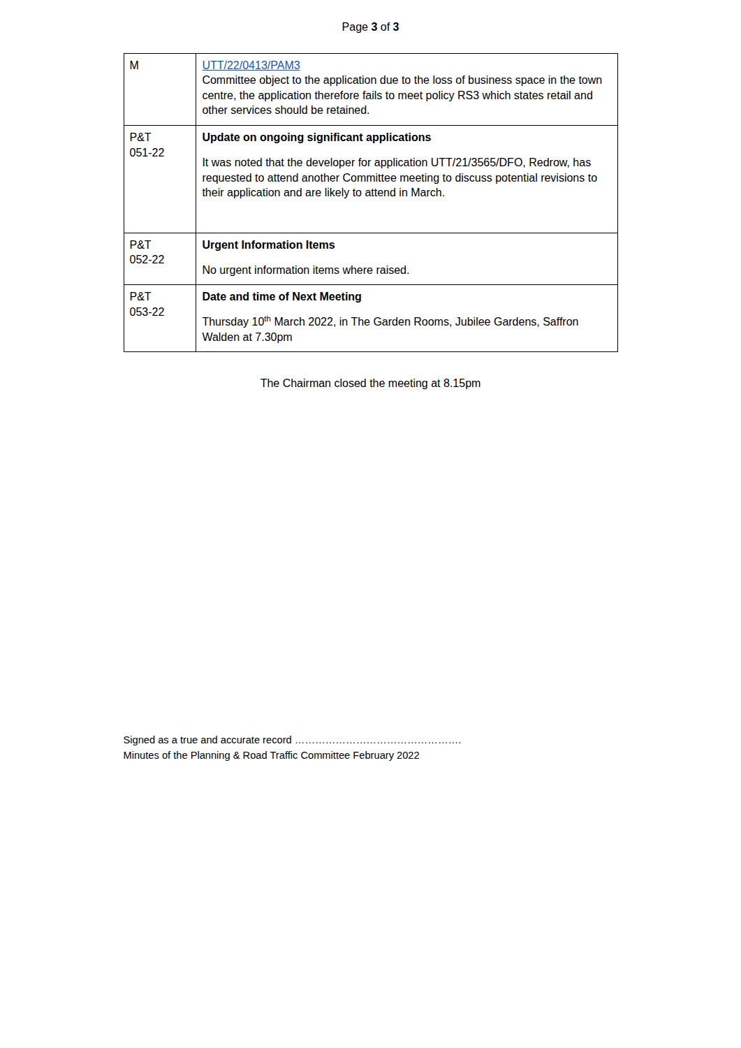Page 3 of 3
| M | UTT/22/0413/PAM3 Committee object to the application due to the loss of business space in the town centre, the application therefore fails to meet policy RS3 which states retail and other services should be retained. |
| P&T 051-22 | Update on ongoing significant applications It was noted that the developer for application UTT/21/3565/DFO, Redrow, has requested to attend another Committee meeting to discuss potential revisions to their application and are likely to attend in March. |
| P&T 052-22 | Urgent Information Items No urgent information items where raised. |
| P&T 053-22 | Date and time of Next Meeting Thursday 10 th March 2022, in The Garden Rooms, Jubilee Gardens, Saffron Walden at 7.30pm |
The Chairman closed the meeting at 8.15pm
Signed as a true and accurate record ………………………………………….
Minutes of the Planning & Road Traffic Committee February 2022